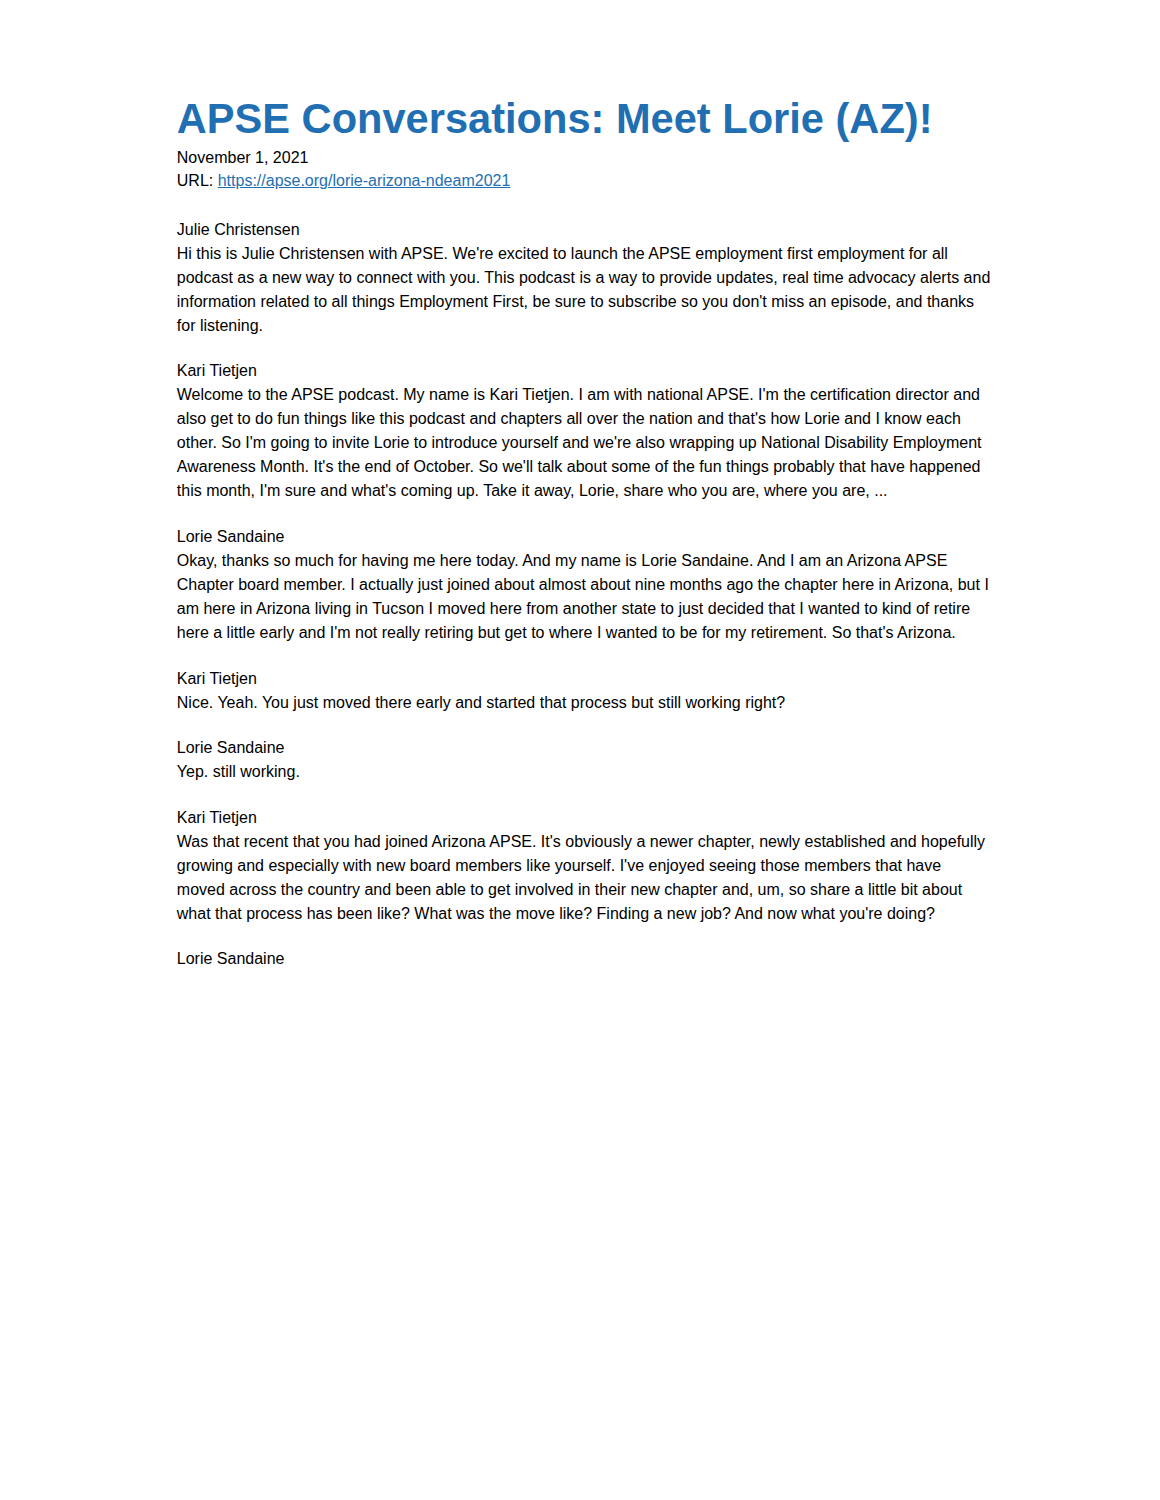APSE Conversations: Meet Lorie (AZ)!
November 1, 2021
URL: https://apse.org/lorie-arizona-ndeam2021
Julie Christensen
Hi this is Julie Christensen with APSE. We're excited to launch the APSE employment first employment for all podcast as a new way to connect with you. This podcast is a way to provide updates, real time advocacy alerts and information related to all things Employment First, be sure to subscribe so you don't miss an episode, and thanks for listening.
Kari Tietjen
Welcome to the APSE podcast. My name is Kari Tietjen. I am with national APSE. I'm the certification director and also get to do fun things like this podcast and chapters all over the nation and that's how Lorie and I know each other. So I'm going to invite Lorie to introduce yourself and we're also wrapping up National Disability Employment Awareness Month. It's the end of October. So we'll talk about some of the fun things probably that have happened this month, I'm sure and what's coming up. Take it away, Lorie, share who you are, where you are, ...
Lorie Sandaine
Okay, thanks so much for having me here today. And my name is Lorie Sandaine. And I am an Arizona APSE Chapter board member. I actually just joined about almost about nine months ago the chapter here in Arizona, but I am here in Arizona living in Tucson I moved here from another state to just decided that I wanted to kind of retire here a little early and I'm not really retiring but get to where I wanted to be for my retirement. So that's Arizona.
Kari Tietjen
Nice. Yeah. You just moved there early and started that process but still working right?
Lorie Sandaine
Yep. still working.
Kari Tietjen
Was that recent that you had joined Arizona APSE. It's obviously a newer chapter, newly established and hopefully growing and especially with new board members like yourself. I've enjoyed seeing those members that have moved across the country and been able to get involved in their new chapter and, um, so share a little bit about what that process has been like? What was the move like? Finding a new job? And now what you're doing?
Lorie Sandaine